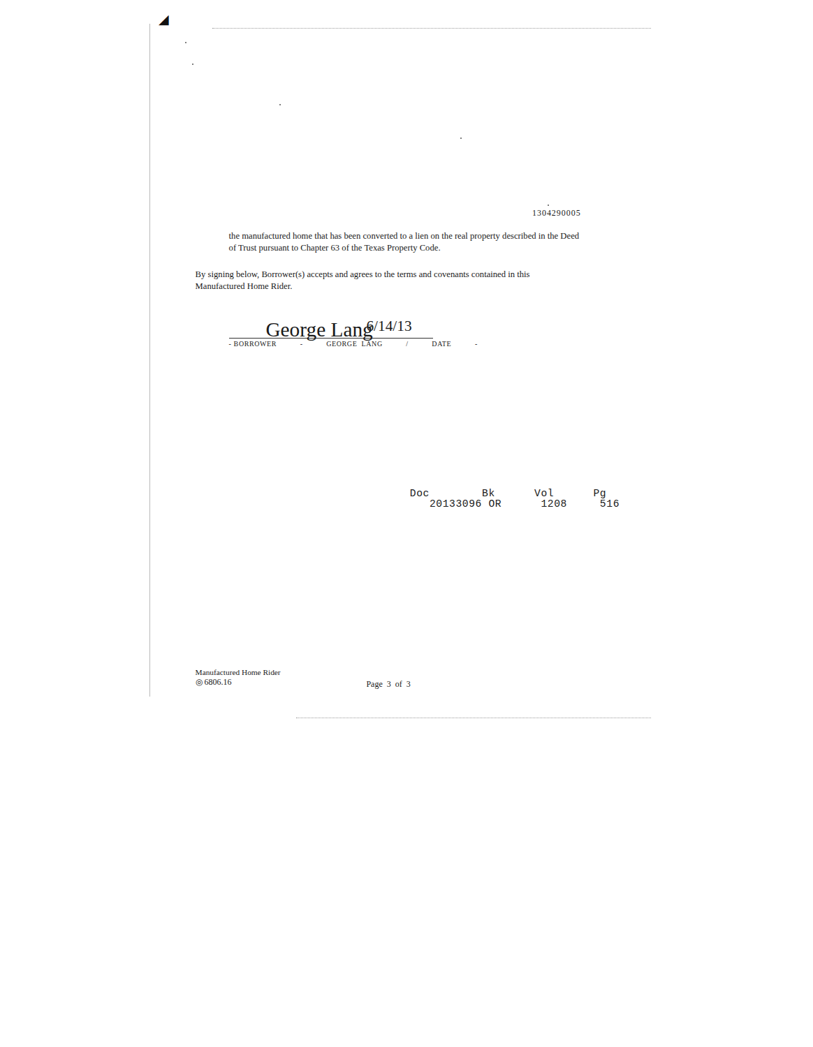◢
1304290005
the manufactured home that has been converted to a lien on the real property described in the Deed of Trust pursuant to Chapter 63 of the Texas Property Code.
By signing below, Borrower(s) accepts and agrees to the terms and covenants contained in this Manufactured Home Rider.
George Lang
6/14/13
- BORROWER - GEORGE LANG / DATE -
Doc Bk Vol Pg 20133096 OR 1208 516
Manufactured Home Rider
◎ 6806.16
Page 3 of 3